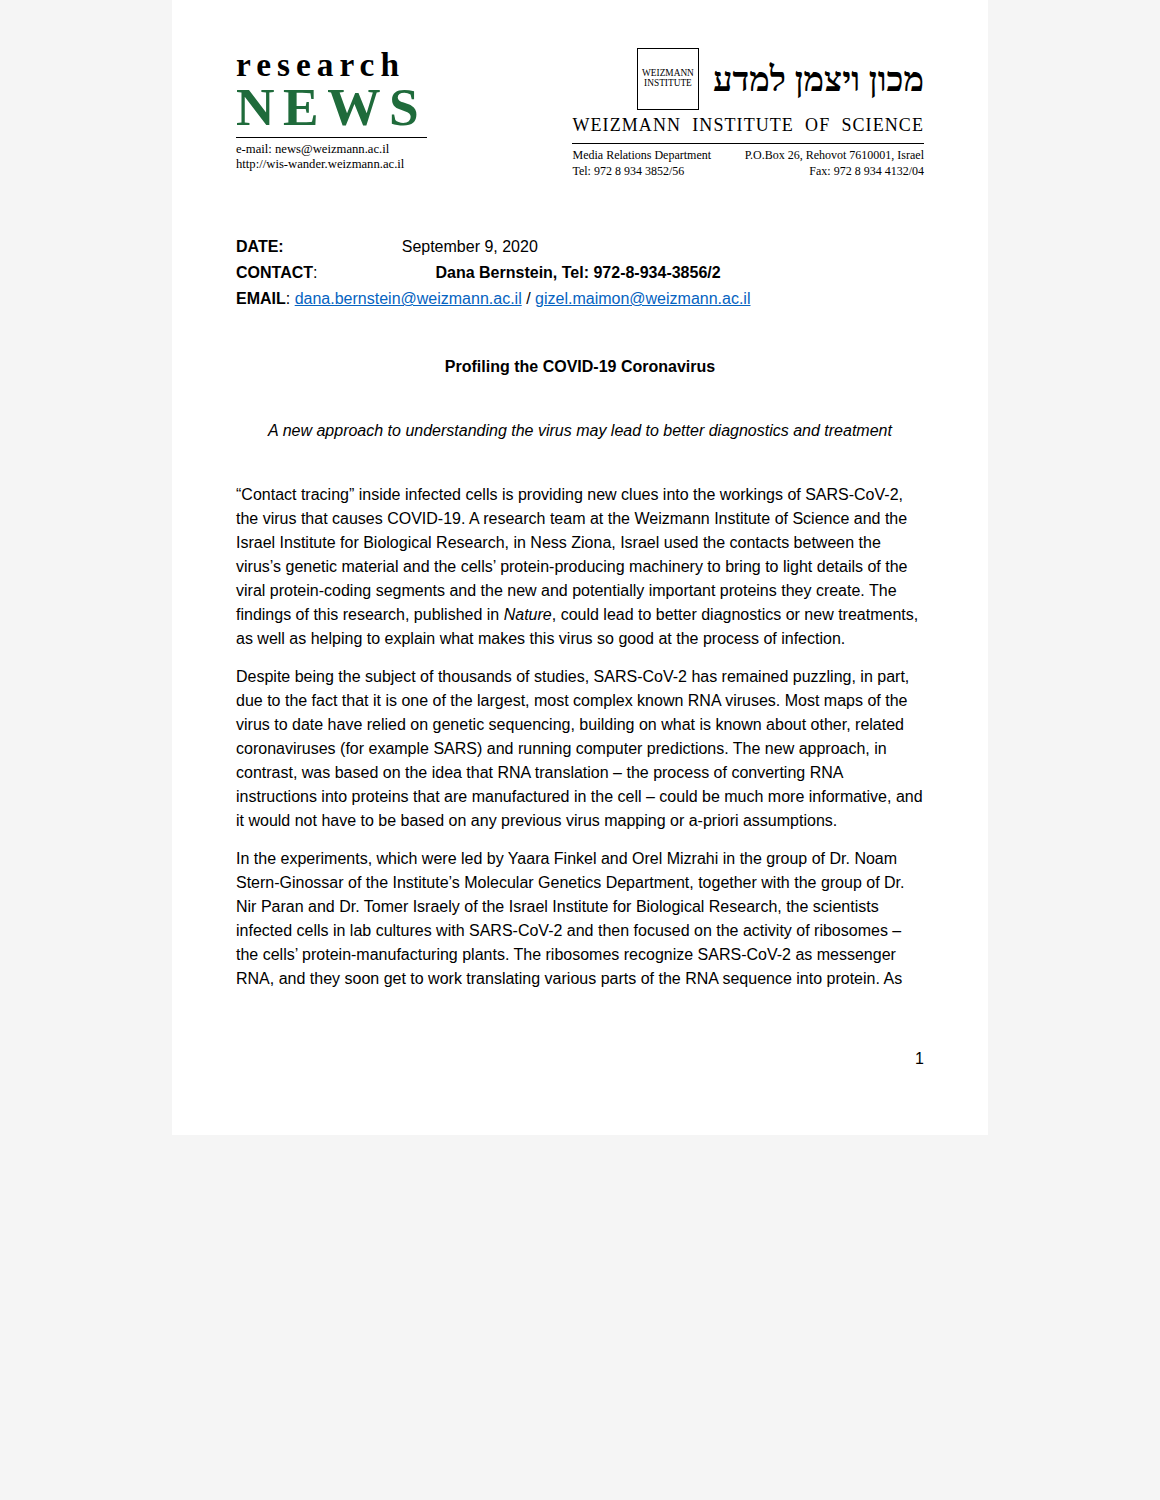research
NEWS
e-mail: news@weizmann.ac.il
http://wis-wander.weizmann.ac.il
WEIZMANN
INSTITUTE
מכון ויצמן למדע
WEIZMANN INSTITUTE OF SCIENCE
Media Relations Department P.O.Box 26, Rehovot 7610001, Israel
Tel: 972 8 934 3852/56 Fax: 972 8 934 4132/04
DATE: September 9, 2020
CONTACT: Dana Bernstein, Tel: 972-8-934-3856/2
EMAIL: dana.bernstein@weizmann.ac.il / gizel.maimon@weizmann.ac.il
Profiling the COVID-19 Coronavirus
A new approach to understanding the virus may lead to better diagnostics and treatment
“Contact tracing” inside infected cells is providing new clues into the workings of SARS-CoV-2, the virus that causes COVID-19. A research team at the Weizmann Institute of Science and the Israel Institute for Biological Research, in Ness Ziona, Israel used the contacts between the virus’s genetic material and the cells’ protein-producing machinery to bring to light details of the viral protein-coding segments and the new and potentially important proteins they create. The findings of this research, published in Nature, could lead to better diagnostics or new treatments, as well as helping to explain what makes this virus so good at the process of infection.
Despite being the subject of thousands of studies, SARS-CoV-2 has remained puzzling, in part, due to the fact that it is one of the largest, most complex known RNA viruses. Most maps of the virus to date have relied on genetic sequencing, building on what is known about other, related coronaviruses (for example SARS) and running computer predictions. The new approach, in contrast, was based on the idea that RNA translation – the process of converting RNA instructions into proteins that are manufactured in the cell – could be much more informative, and it would not have to be based on any previous virus mapping or a-priori assumptions.
In the experiments, which were led by Yaara Finkel and Orel Mizrahi in the group of Dr. Noam Stern-Ginossar of the Institute’s Molecular Genetics Department, together with the group of Dr. Nir Paran and Dr. Tomer Israely of the Israel Institute for Biological Research, the scientists infected cells in lab cultures with SARS-CoV-2 and then focused on the activity of ribosomes – the cells’ protein-manufacturing plants. The ribosomes recognize SARS-CoV-2 as messenger RNA, and they soon get to work translating various parts of the RNA sequence into protein. As
1